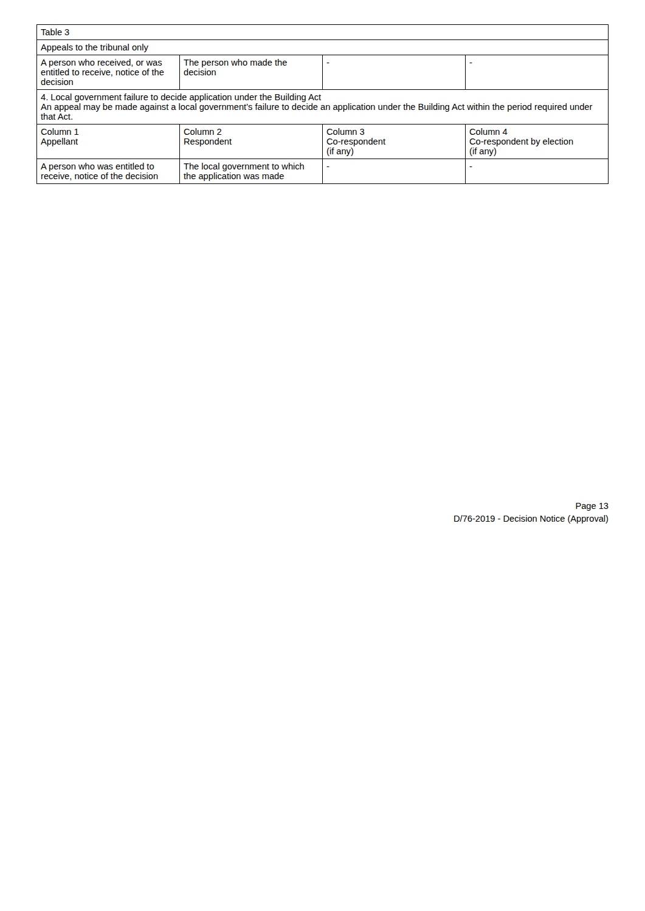| Table 3 |
| Appeals to the tribunal only |
| A person who received, or was entitled to receive, notice of the decision | The person who made the decision | - | - |
| 4. Local government failure to decide application under the Building Act An appeal may be made against a local government’s failure to decide an application under the Building Act within the period required under that Act. |
| Column 1 Appellant | Column 2 Respondent | Column 3 Co-respondent (if any) | Column 4 Co-respondent by election (if any) |
| A person who was entitled to receive, notice of the decision | The local government to which the application was made | - | - |
Page 13
D/76-2019 - Decision Notice (Approval)